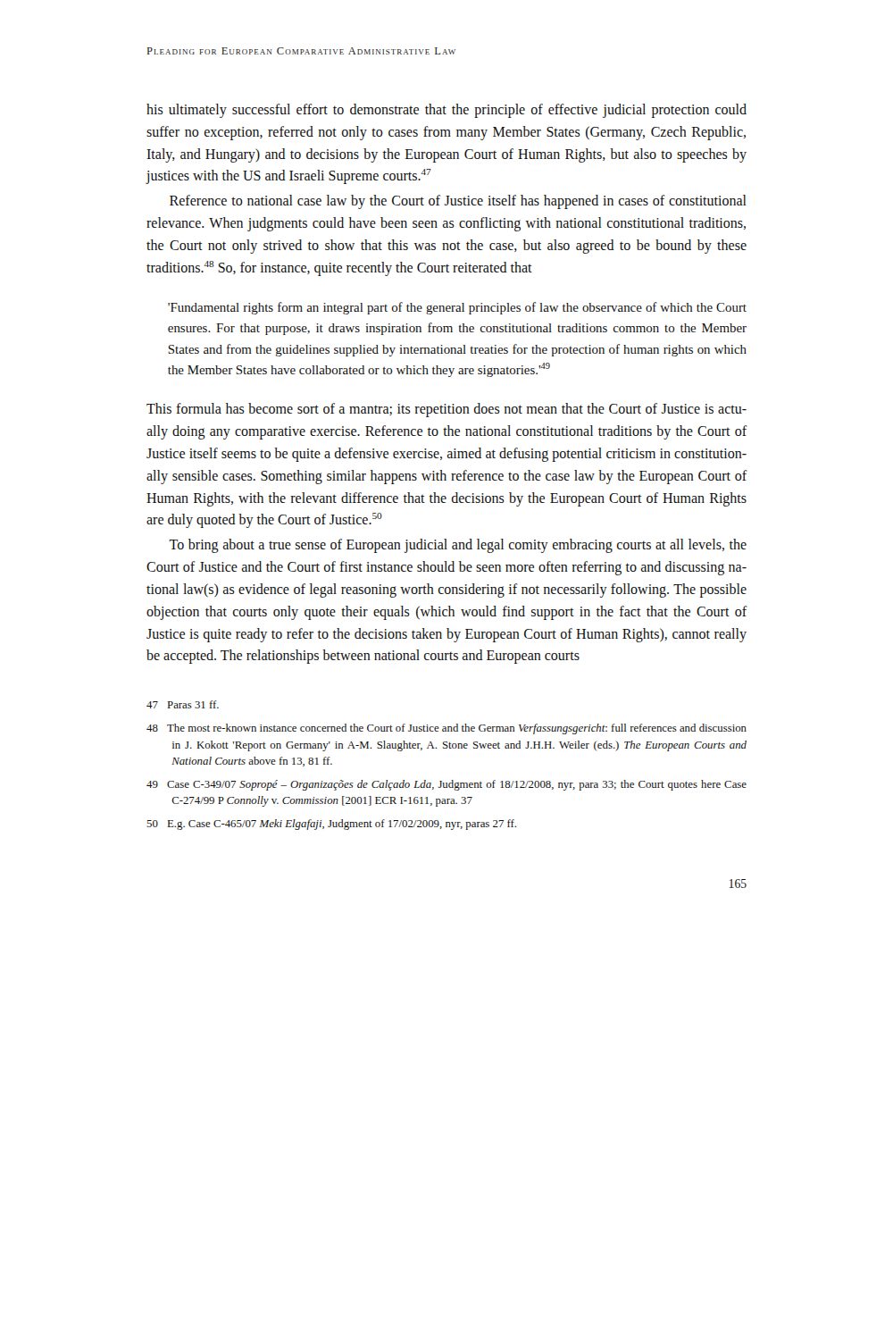Pleading for European Comparative Administrative Law
his ultimately successful effort to demonstrate that the principle of effective judicial protection could suffer no exception, referred not only to cases from many Member States (Germany, Czech Republic, Italy, and Hungary) and to decisions by the European Court of Human Rights, but also to speeches by justices with the US and Israeli Supreme courts.47
Reference to national case law by the Court of Justice itself has happened in cases of constitutional relevance. When judgments could have been seen as conflicting with national constitutional traditions, the Court not only strived to show that this was not the case, but also agreed to be bound by these traditions.48 So, for instance, quite recently the Court reiterated that
'Fundamental rights form an integral part of the general principles of law the observance of which the Court ensures. For that purpose, it draws inspiration from the constitutional traditions common to the Member States and from the guidelines supplied by international treaties for the protection of human rights on which the Member States have collaborated or to which they are signatories.'49
This formula has become sort of a mantra; its repetition does not mean that the Court of Justice is actually doing any comparative exercise. Reference to the national constitutional traditions by the Court of Justice itself seems to be quite a defensive exercise, aimed at defusing potential criticism in constitutionally sensible cases. Something similar happens with reference to the case law by the European Court of Human Rights, with the relevant difference that the decisions by the European Court of Human Rights are duly quoted by the Court of Justice.50
To bring about a true sense of European judicial and legal comity embracing courts at all levels, the Court of Justice and the Court of first instance should be seen more often referring to and discussing national law(s) as evidence of legal reasoning worth considering if not necessarily following. The possible objection that courts only quote their equals (which would find support in the fact that the Court of Justice is quite ready to refer to the decisions taken by European Court of Human Rights), cannot really be accepted. The relationships between national courts and European courts
47 Paras 31 ff.
48 The most re-known instance concerned the Court of Justice and the German Verfassungsgericht: full references and discussion in J. Kokott 'Report on Germany' in A-M. Slaughter, A. Stone Sweet and J.H.H. Weiler (eds.) The European Courts and National Courts above fn 13, 81 ff.
49 Case C-349/07 Sopropé – Organizações de Calçado Lda, Judgment of 18/12/2008, nyr, para 33; the Court quotes here Case C-274/99 P Connolly v. Commission [2001] ECR I-1611, para. 37
50 E.g. Case C-465/07 Meki Elgafaji, Judgment of 17/02/2009, nyr, paras 27 ff.
165